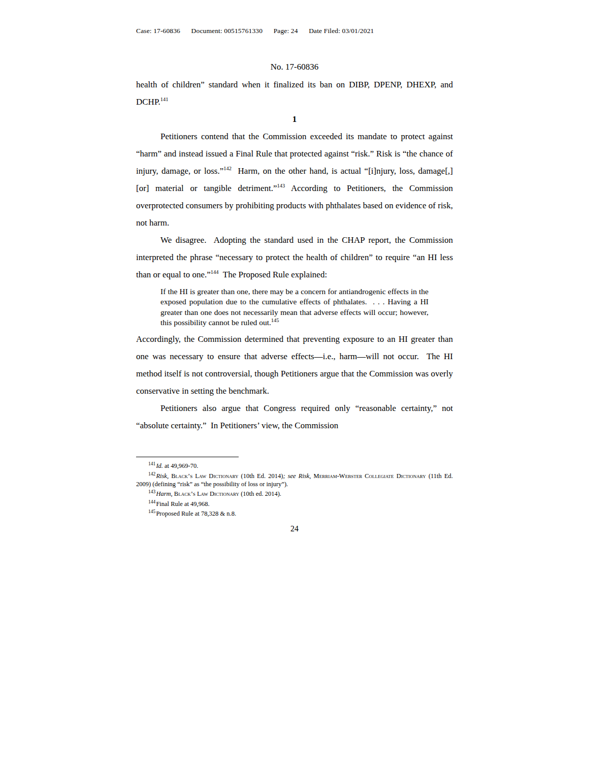Case: 17-60836 Document: 00515761330 Page: 24 Date Filed: 03/01/2021
No. 17-60836
health of children” standard when it finalized its ban on DIBP, DPENP, DHEXP, and DCHP.141
1
Petitioners contend that the Commission exceeded its mandate to protect against “harm” and instead issued a Final Rule that protected against “risk.” Risk is “the chance of injury, damage, or loss.”142 Harm, on the other hand, is actual “[i]njury, loss, damage[,] [or] material or tangible detriment.”143 According to Petitioners, the Commission overprotected consumers by prohibiting products with phthalates based on evidence of risk, not harm.
We disagree. Adopting the standard used in the CHAP report, the Commission interpreted the phrase “necessary to protect the health of children” to require “an HI less than or equal to one.”144 The Proposed Rule explained:
If the HI is greater than one, there may be a concern for antiandrogenic effects in the exposed population due to the cumulative effects of phthalates. . . . Having a HI greater than one does not necessarily mean that adverse effects will occur; however, this possibility cannot be ruled out.145
Accordingly, the Commission determined that preventing exposure to an HI greater than one was necessary to ensure that adverse effects—i.e., harm—will not occur. The HI method itself is not controversial, though Petitioners argue that the Commission was overly conservative in setting the benchmark.
Petitioners also argue that Congress required only “reasonable certainty,” not “absolute certainty.” In Petitioners’ view, the Commission
141 Id. at 49,969-70.
142 Risk, Black’s Law Dictionary (10th Ed. 2014); see Risk, Merriam-Webster Collegiate Dictionary (11th Ed. 2009) (defining “risk” as “the possibility of loss or injury”).
143 Harm, Black’s Law Dictionary (10th ed. 2014).
144 Final Rule at 49,968.
145 Proposed Rule at 78,328 & n.8.
24